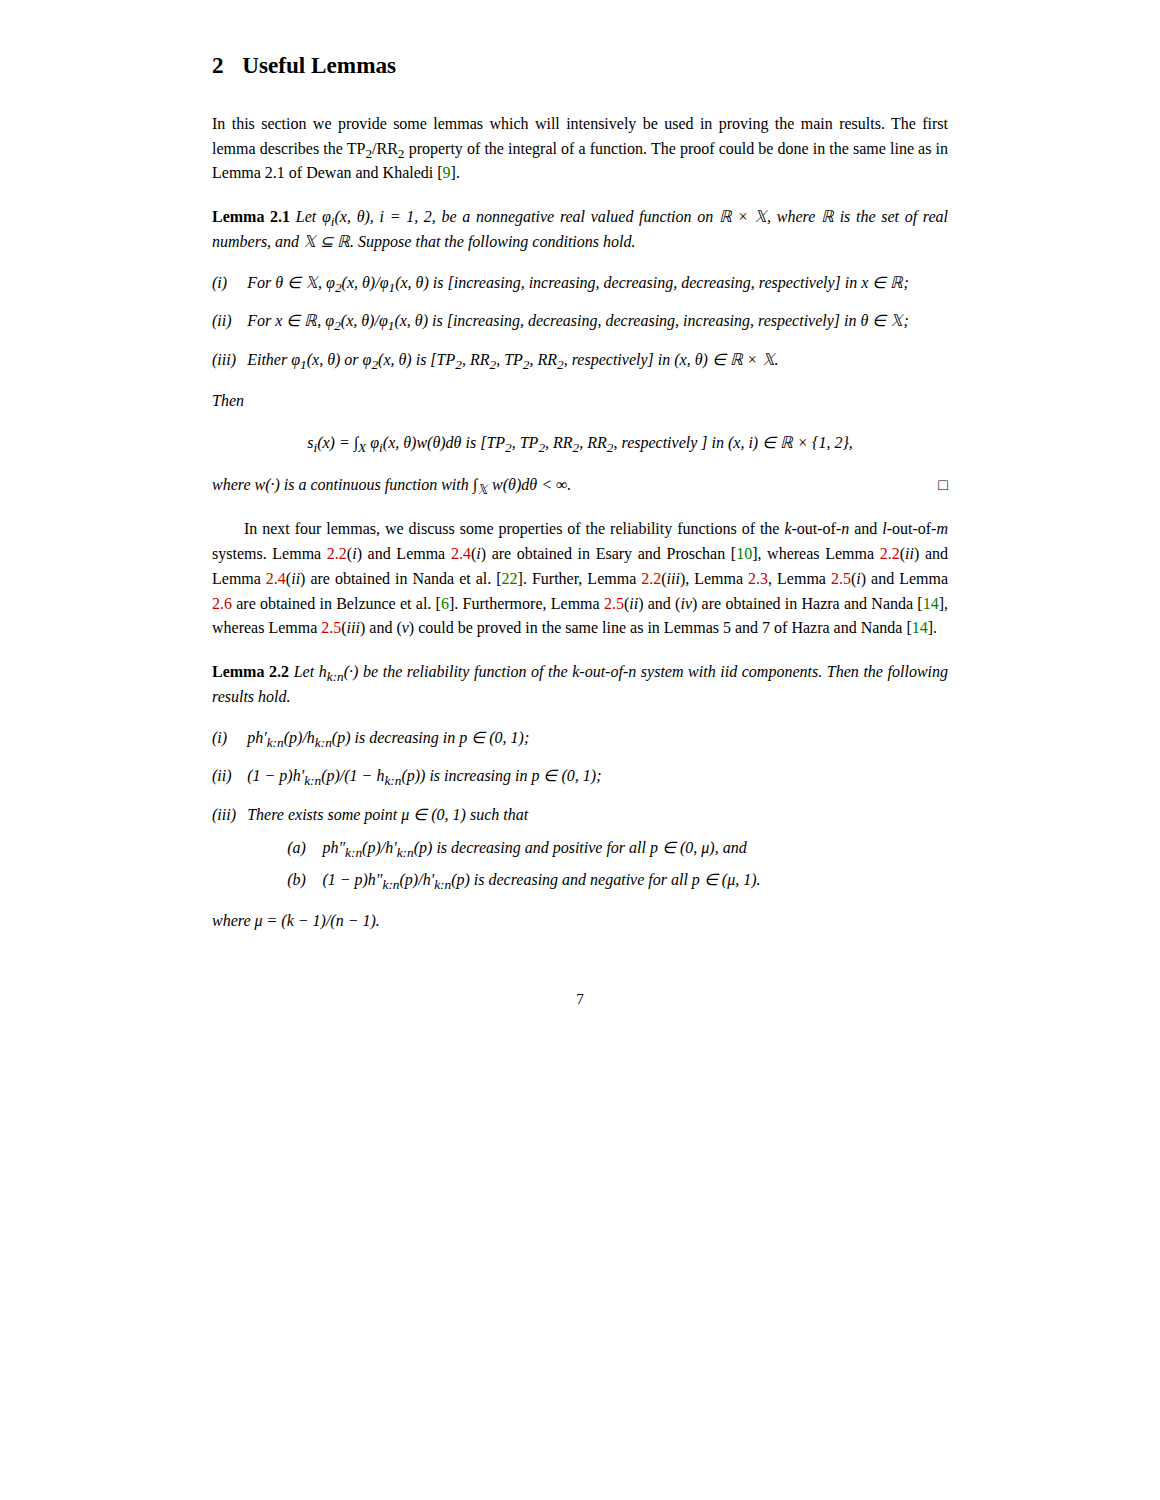2 Useful Lemmas
In this section we provide some lemmas which will intensively be used in proving the main results. The first lemma describes the TP2/RR2 property of the integral of a function. The proof could be done in the same line as in Lemma 2.1 of Dewan and Khaledi [9].
Lemma 2.1 Let φi(x, θ), i = 1, 2, be a nonnegative real valued function on ℝ × 𝕏, where ℝ is the set of real numbers, and 𝕏 ⊆ ℝ. Suppose that the following conditions hold.
(i) For θ ∈ 𝕏, φ2(x, θ)/φ1(x, θ) is [increasing, increasing, decreasing, decreasing, respectively] in x ∈ ℝ;
(ii) For x ∈ ℝ, φ2(x, θ)/φ1(x, θ) is [increasing, decreasing, decreasing, increasing, respectively] in θ ∈ 𝕏;
(iii) Either φ1(x, θ) or φ2(x, θ) is [TP2, RR2, TP2, RR2, respectively] in (x, θ) ∈ ℝ × 𝕏.
Then
si(x) = ∫X φi(x, θ)w(θ)dθ is [TP2, TP2, RR2, RR2, respectively ] in (x, i) ∈ ℝ × {1, 2},
where w(·) is a continuous function with ∫𝕏 w(θ)dθ < ∞.□
In next four lemmas, we discuss some properties of the reliability functions of the k-out-of-n and l-out-of-m systems. Lemma 2.2(i) and Lemma 2.4(i) are obtained in Esary and Proschan [10], whereas Lemma 2.2(ii) and Lemma 2.4(ii) are obtained in Nanda et al. [22]. Further, Lemma 2.2(iii), Lemma 2.3, Lemma 2.5(i) and Lemma 2.6 are obtained in Belzunce et al. [6]. Furthermore, Lemma 2.5(ii) and (iv) are obtained in Hazra and Nanda [14], whereas Lemma 2.5(iii) and (v) could be proved in the same line as in Lemmas 5 and 7 of Hazra and Nanda [14].
Lemma 2.2 Let hk:n(·) be the reliability function of the k-out-of-n system with iid components. Then the following results hold.
(i) ph′k:n(p)/hk:n(p) is decreasing in p ∈ (0, 1);
(ii) (1 − p)h′k:n(p)/(1 − hk:n(p)) is increasing in p ∈ (0, 1);
(iii) There exists some point μ ∈ (0, 1) such that
(a) ph″k:n(p)/h′k:n(p) is decreasing and positive for all p ∈ (0, μ), and
(b) (1 − p)h″k:n(p)/h′k:n(p) is decreasing and negative for all p ∈ (μ, 1).
where μ = (k − 1)/(n − 1).
7